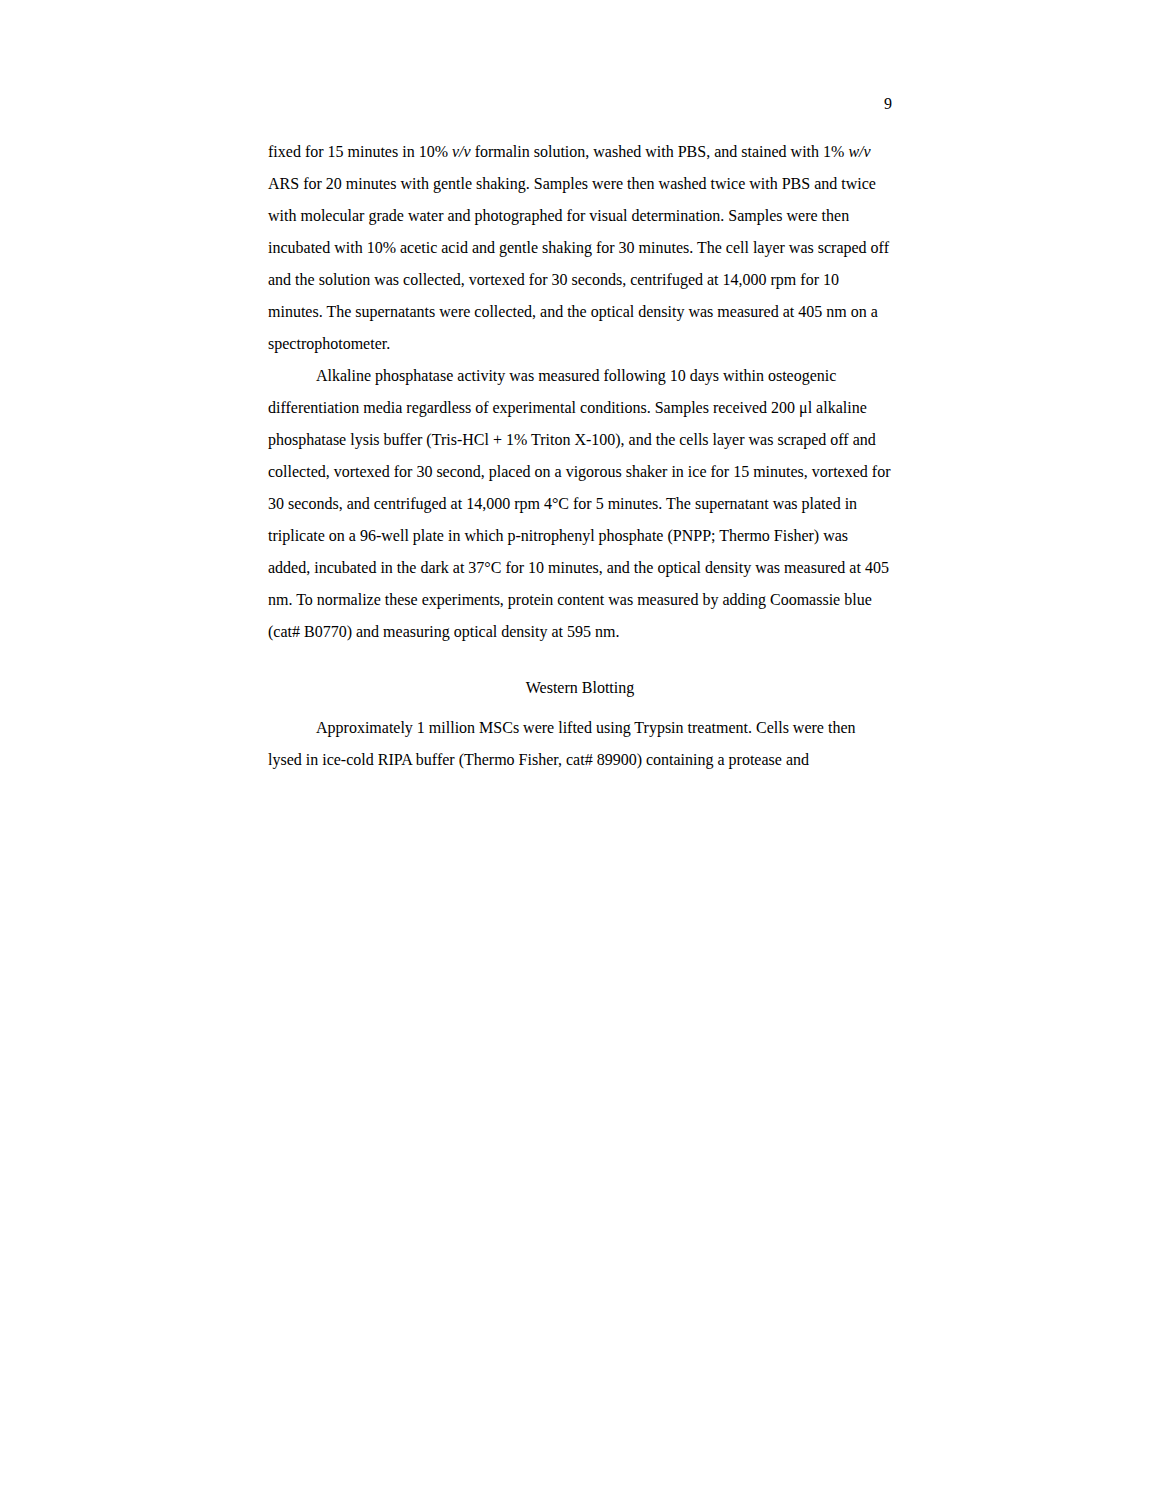9
fixed for 15 minutes in 10% v/v formalin solution, washed with PBS, and stained with 1% w/v ARS for 20 minutes with gentle shaking. Samples were then washed twice with PBS and twice with molecular grade water and photographed for visual determination. Samples were then incubated with 10% acetic acid and gentle shaking for 30 minutes. The cell layer was scraped off and the solution was collected, vortexed for 30 seconds, centrifuged at 14,000 rpm for 10 minutes. The supernatants were collected, and the optical density was measured at 405 nm on a spectrophotometer.
Alkaline phosphatase activity was measured following 10 days within osteogenic differentiation media regardless of experimental conditions. Samples received 200 μl alkaline phosphatase lysis buffer (Tris-HCl + 1% Triton X-100), and the cells layer was scraped off and collected, vortexed for 30 second, placed on a vigorous shaker in ice for 15 minutes, vortexed for 30 seconds, and centrifuged at 14,000 rpm 4°C for 5 minutes. The supernatant was plated in triplicate on a 96-well plate in which p-nitrophenyl phosphate (PNPP; Thermo Fisher) was added, incubated in the dark at 37°C for 10 minutes, and the optical density was measured at 405 nm. To normalize these experiments, protein content was measured by adding Coomassie blue (cat# B0770) and measuring optical density at 595 nm.
Western Blotting
Approximately 1 million MSCs were lifted using Trypsin treatment. Cells were then lysed in ice-cold RIPA buffer (Thermo Fisher, cat# 89900) containing a protease and